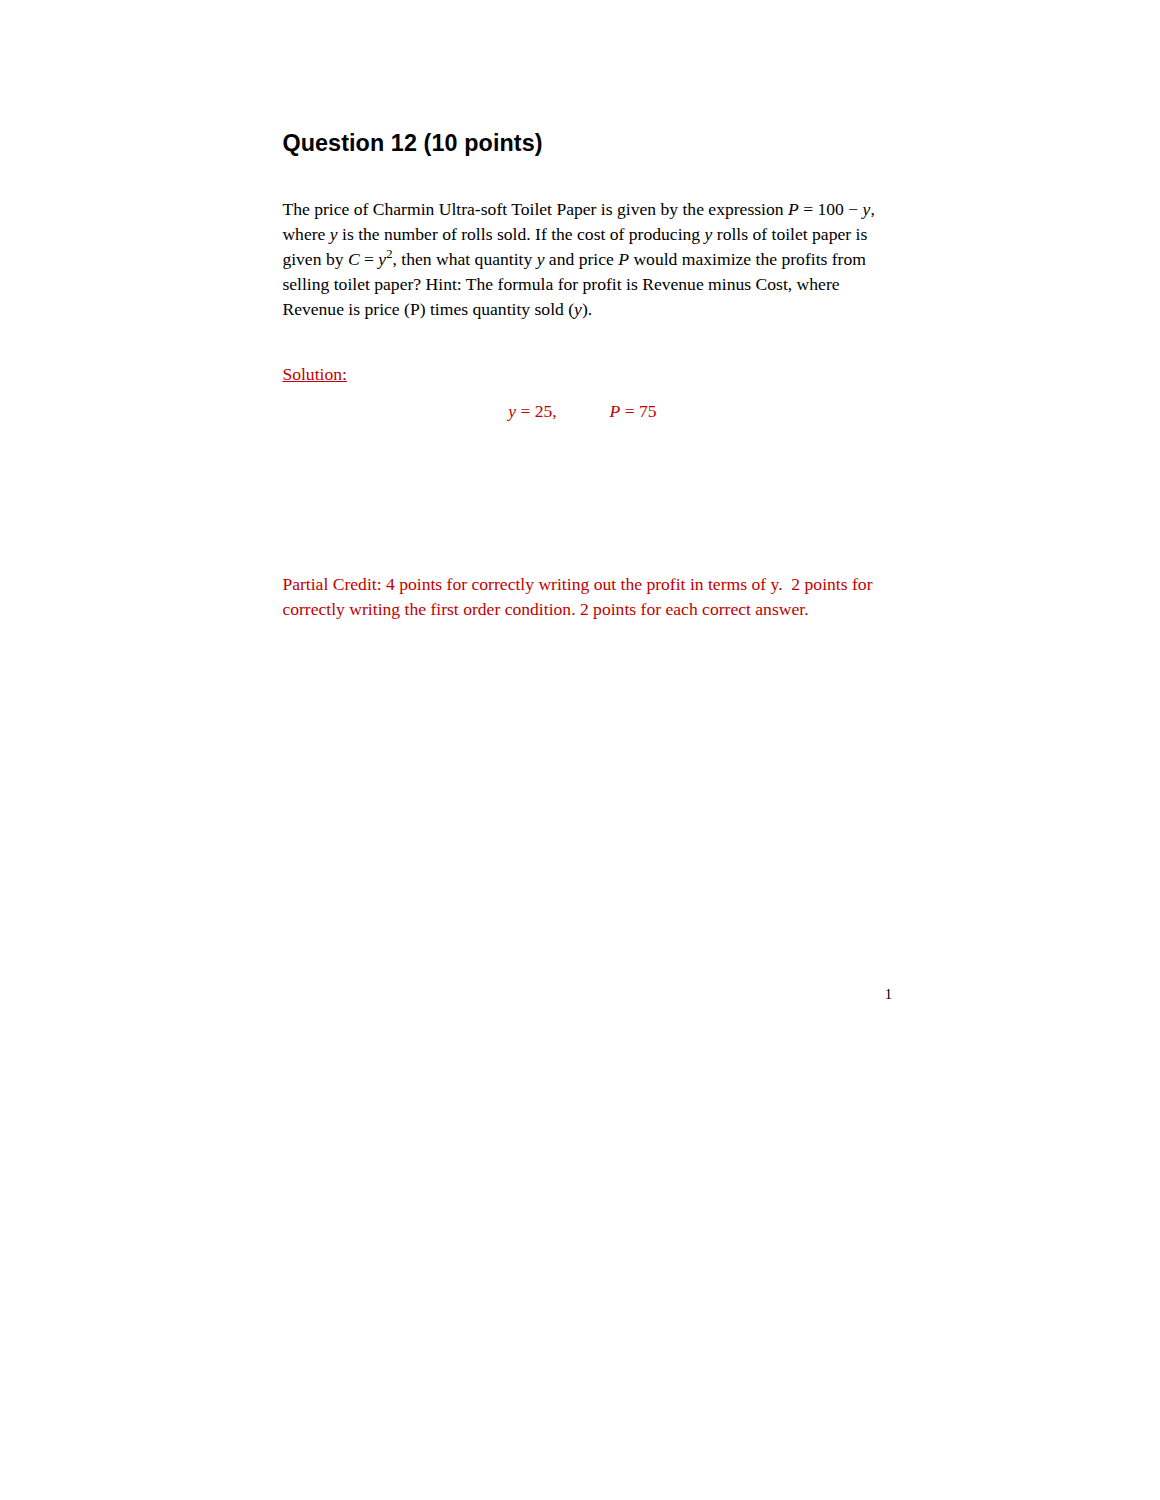Question 12 (10 points)
The price of Charmin Ultra-soft Toilet Paper is given by the expression P = 100 − y, where y is the number of rolls sold. If the cost of producing y rolls of toilet paper is given by C = y2, then what quantity y and price P would maximize the profits from selling toilet paper? Hint: The formula for profit is Revenue minus Cost, where Revenue is price (P) times quantity sold (y).
Solution:
y = 25, P = 75
Partial Credit: 4 points for correctly writing out the profit in terms of y. 2 points for correctly writing the first order condition. 2 points for each correct answer.
1